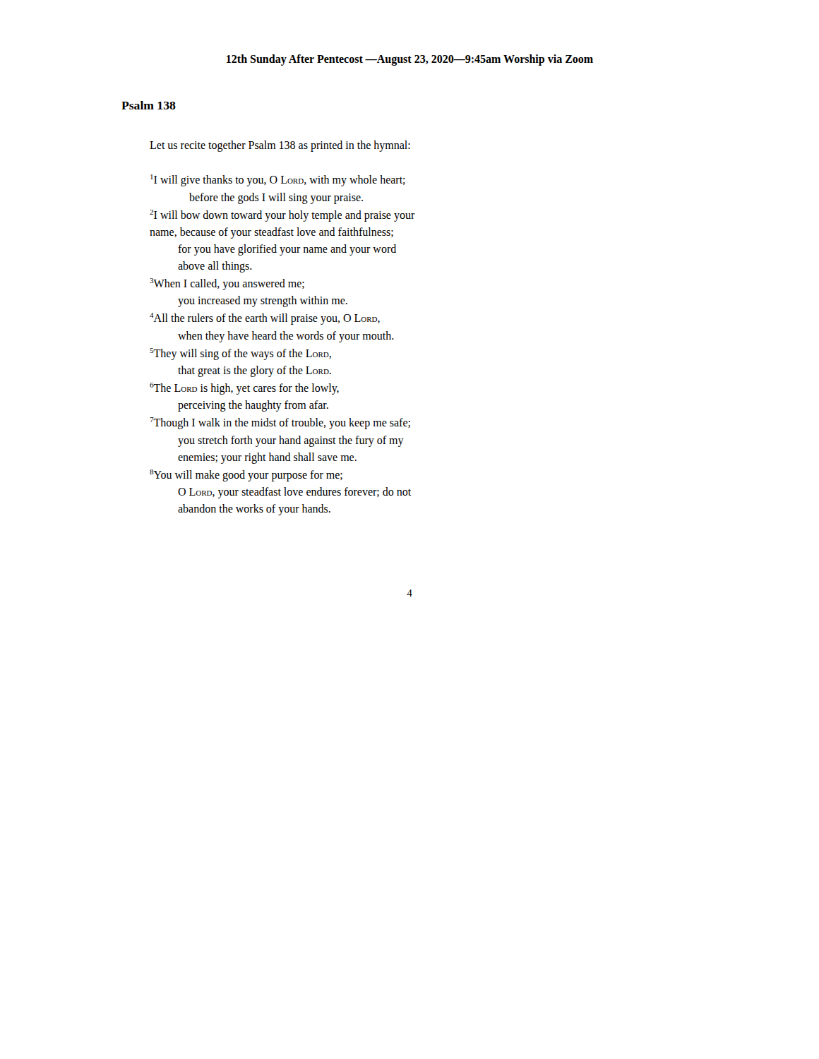12th Sunday After Pentecost —August 23, 2020—9:45am Worship via Zoom
Psalm 138
Let us recite together Psalm 138 as printed in the hymnal:
1 I will give thanks to you, O Lord, with my whole heart;
before the gods I will sing your praise.
2 I will bow down toward your holy temple and praise your
name, because of your steadfast love and faithfulness;
for you have glorified your name and your word
above all things.
3 When I called, you answered me;
you increased my strength within me.
4 All the rulers of the earth will praise you, O Lord,
when they have heard the words of your mouth.
5 They will sing of the ways of the Lord,
that great is the glory of the Lord.
6 The Lord is high, yet cares for the lowly,
perceiving the haughty from afar.
7 Though I walk in the midst of trouble, you keep me safe;
you stretch forth your hand against the fury of my
enemies; your right hand shall save me.
8 You will make good your purpose for me;
O Lord, your steadfast love endures forever; do not
abandon the works of your hands.
4